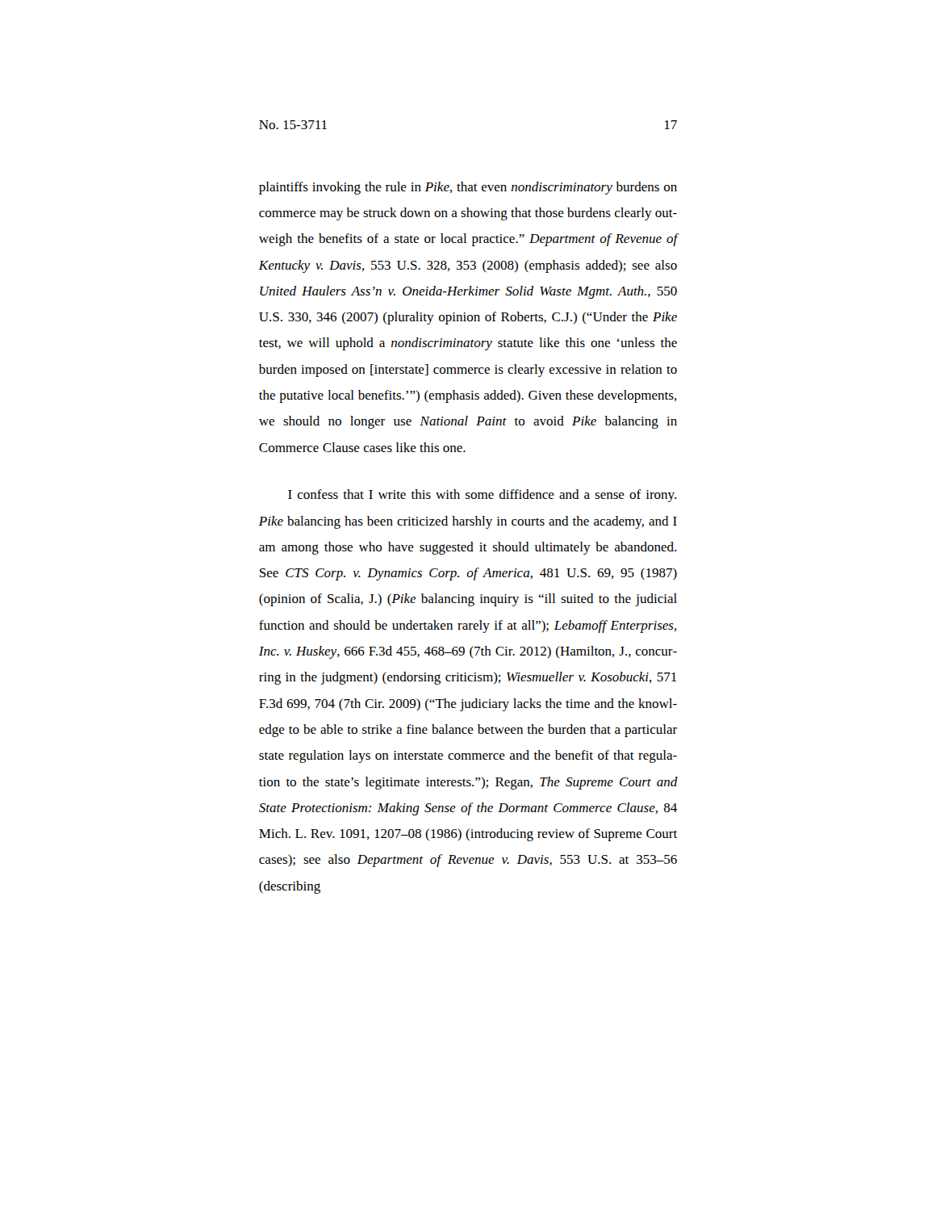No. 15-3711 17
plaintiffs invoking the rule in Pike, that even nondiscriminatory burdens on commerce may be struck down on a showing that those burdens clearly outweigh the benefits of a state or local practice.” Department of Revenue of Kentucky v. Davis, 553 U.S. 328, 353 (2008) (emphasis added); see also United Haulers Ass’n v. Oneida-Herkimer Solid Waste Mgmt. Auth., 550 U.S. 330, 346 (2007) (plurality opinion of Roberts, C.J.) (“Under the Pike test, we will uphold a nondiscriminatory statute like this one ‘unless the burden imposed on [interstate] commerce is clearly excessive in relation to the putative local benefits.’”) (emphasis added). Given these developments, we should no longer use National Paint to avoid Pike balancing in Commerce Clause cases like this one.
I confess that I write this with some diffidence and a sense of irony. Pike balancing has been criticized harshly in courts and the academy, and I am among those who have suggested it should ultimately be abandoned. See CTS Corp. v. Dynamics Corp. of America, 481 U.S. 69, 95 (1987) (opinion of Scalia, J.) (Pike balancing inquiry is “ill suited to the judicial function and should be undertaken rarely if at all”); Lebamoff Enterprises, Inc. v. Huskey, 666 F.3d 455, 468–69 (7th Cir. 2012) (Hamilton, J., concurring in the judgment) (endorsing criticism); Wiesmueller v. Kosobucki, 571 F.3d 699, 704 (7th Cir. 2009) (“The judiciary lacks the time and the knowledge to be able to strike a fine balance between the burden that a particular state regulation lays on interstate commerce and the benefit of that regulation to the state’s legitimate interests.”); Regan, The Supreme Court and State Protectionism: Making Sense of the Dormant Commerce Clause, 84 Mich. L. Rev. 1091, 1207–08 (1986) (introducing review of Supreme Court cases); see also Department of Revenue v. Davis, 553 U.S. at 353–56 (describing